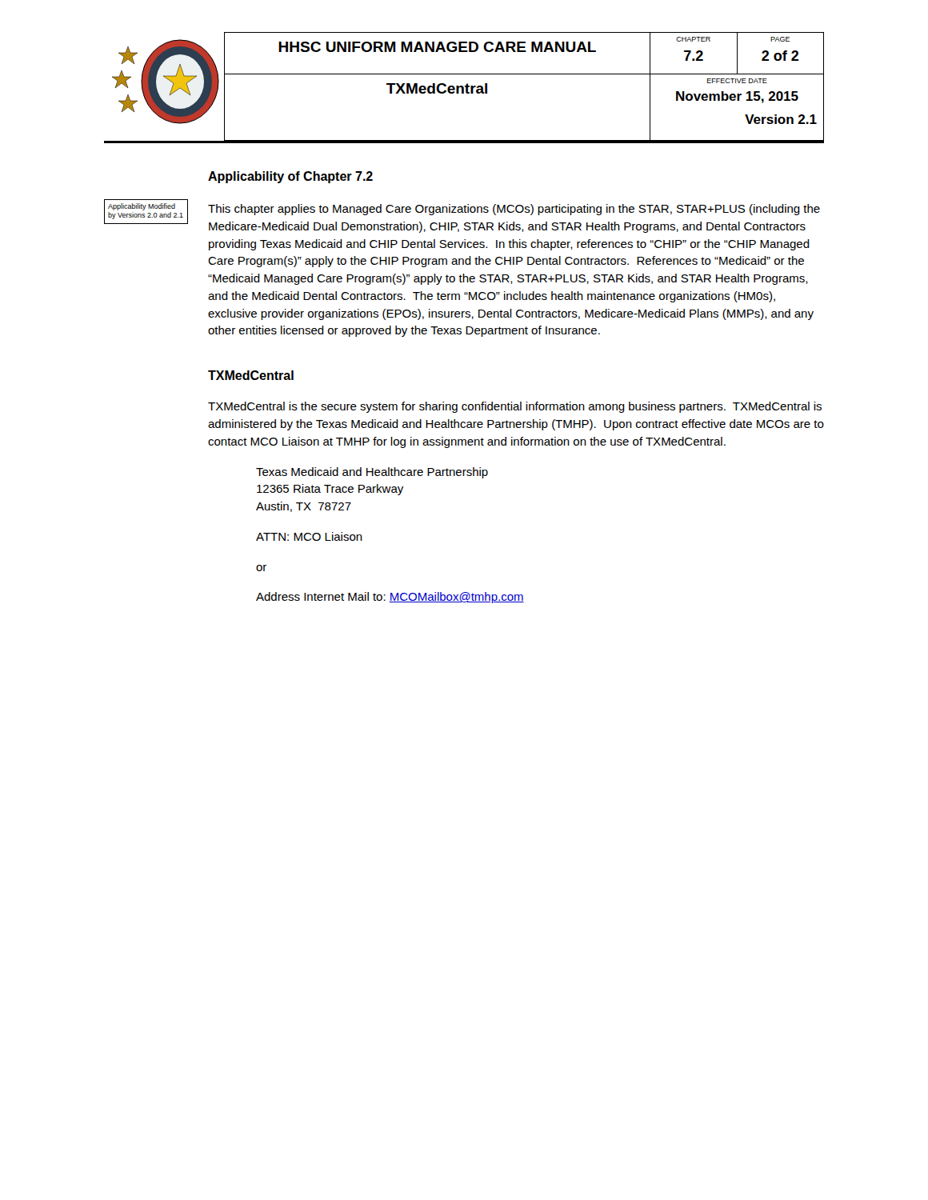| HHSC UNIFORM MANAGED CARE MANUAL | CHAPTER 7.2 | PAGE 2 of 2 |
| TXMedCentral | EFFECTIVE DATE November 15, 2015 Version 2.1 |
Applicability of Chapter 7.2
Applicability Modified by Versions 2.0 and 2.1
This chapter applies to Managed Care Organizations (MCOs) participating in the STAR, STAR+PLUS (including the Medicare-Medicaid Dual Demonstration), CHIP, STAR Kids, and STAR Health Programs, and Dental Contractors providing Texas Medicaid and CHIP Dental Services. In this chapter, references to “CHIP” or the “CHIP Managed Care Program(s)” apply to the CHIP Program and the CHIP Dental Contractors. References to “Medicaid” or the “Medicaid Managed Care Program(s)” apply to the STAR, STAR+PLUS, STAR Kids, and STAR Health Programs, and the Medicaid Dental Contractors. The term “MCO” includes health maintenance organizations (HM0s), exclusive provider organizations (EPOs), insurers, Dental Contractors, Medicare-Medicaid Plans (MMPs), and any other entities licensed or approved by the Texas Department of Insurance.
TXMedCentral
TXMedCentral is the secure system for sharing confidential information among business partners. TXMedCentral is administered by the Texas Medicaid and Healthcare Partnership (TMHP). Upon contract effective date MCOs are to contact MCO Liaison at TMHP for log in assignment and information on the use of TXMedCentral.
Texas Medicaid and Healthcare Partnership
12365 Riata Trace Parkway
Austin, TX 78727
ATTN: MCO Liaison
or
Address Internet Mail to: MCOMailbox@tmhp.com